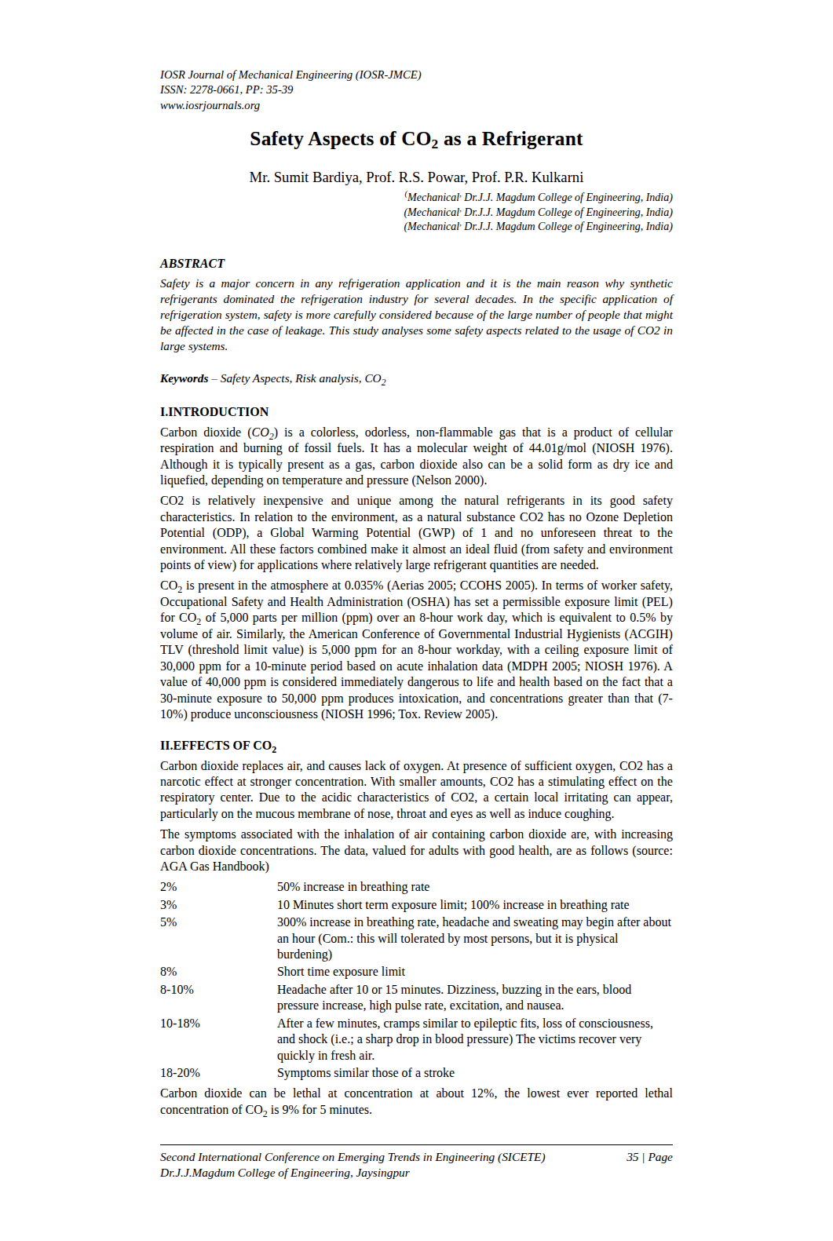IOSR Journal of Mechanical Engineering (IOSR-JMCE)
ISSN: 2278-0661, PP: 35-39
www.iosrjournals.org
Safety Aspects of CO2 as a Refrigerant
Mr. Sumit Bardiya, Prof. R.S. Powar, Prof. P.R. Kulkarni
(Mechanical, Dr.J.J. Magdum College of Engineering, India)
(Mechanical, Dr.J.J. Magdum College of Engineering, India)
(Mechanical, Dr.J.J. Magdum College of Engineering, India)
ABSTRACT
Safety is a major concern in any refrigeration application and it is the main reason why synthetic refrigerants dominated the refrigeration industry for several decades. In the specific application of refrigeration system, safety is more carefully considered because of the large number of people that might be affected in the case of leakage. This study analyses some safety aspects related to the usage of CO2 in large systems.
Keywords – Safety Aspects, Risk analysis, CO2
I.INTRODUCTION
Carbon dioxide (CO2) is a colorless, odorless, non-flammable gas that is a product of cellular respiration and burning of fossil fuels. It has a molecular weight of 44.01g/mol (NIOSH 1976). Although it is typically present as a gas, carbon dioxide also can be a solid form as dry ice and liquefied, depending on temperature and pressure (Nelson 2000).
CO2 is relatively inexpensive and unique among the natural refrigerants in its good safety characteristics. In relation to the environment, as a natural substance CO2 has no Ozone Depletion Potential (ODP), a Global Warming Potential (GWP) of 1 and no unforeseen threat to the environment. All these factors combined make it almost an ideal fluid (from safety and environment points of view) for applications where relatively large refrigerant quantities are needed.
CO2 is present in the atmosphere at 0.035% (Aerias 2005; CCOHS 2005). In terms of worker safety, Occupational Safety and Health Administration (OSHA) has set a permissible exposure limit (PEL) for CO2 of 5,000 parts per million (ppm) over an 8-hour work day, which is equivalent to 0.5% by volume of air. Similarly, the American Conference of Governmental Industrial Hygienists (ACGIH) TLV (threshold limit value) is 5,000 ppm for an 8-hour workday, with a ceiling exposure limit of 30,000 ppm for a 10-minute period based on acute inhalation data (MDPH 2005; NIOSH 1976). A value of 40,000 ppm is considered immediately dangerous to life and health based on the fact that a 30-minute exposure to 50,000 ppm produces intoxication, and concentrations greater than that (7-10%) produce unconsciousness (NIOSH 1996; Tox. Review 2005).
II.EFFECTS OF CO2
Carbon dioxide replaces air, and causes lack of oxygen. At presence of sufficient oxygen, CO2 has a narcotic effect at stronger concentration. With smaller amounts, CO2 has a stimulating effect on the respiratory center. Due to the acidic characteristics of CO2, a certain local irritating can appear, particularly on the mucous membrane of nose, throat and eyes as well as induce coughing.
The symptoms associated with the inhalation of air containing carbon dioxide are, with increasing carbon dioxide concentrations. The data, valued for adults with good health, are as follows (source: AGA Gas Handbook)
| 2% | 50% increase in breathing rate |
| 3% | 10 Minutes short term exposure limit; 100% increase in breathing rate |
| 5% | 300% increase in breathing rate, headache and sweating may begin after about an hour (Com.: this will tolerated by most persons, but it is physical burdening) |
| 8% | Short time exposure limit |
| 8-10% | Headache after 10 or 15 minutes. Dizziness, buzzing in the ears, blood pressure increase, high pulse rate, excitation, and nausea. |
| 10-18% | After a few minutes, cramps similar to epileptic fits, loss of consciousness, and shock (i.e.; a sharp drop in blood pressure) The victims recover very quickly in fresh air. |
| 18-20% | Symptoms similar those of a stroke |
Carbon dioxide can be lethal at concentration at about 12%, the lowest ever reported lethal concentration of CO2 is 9% for 5 minutes.
Second International Conference on Emerging Trends in Engineering (SICETE)
Dr.J.J.Magdum College of Engineering, Jaysingpur
35 | Page